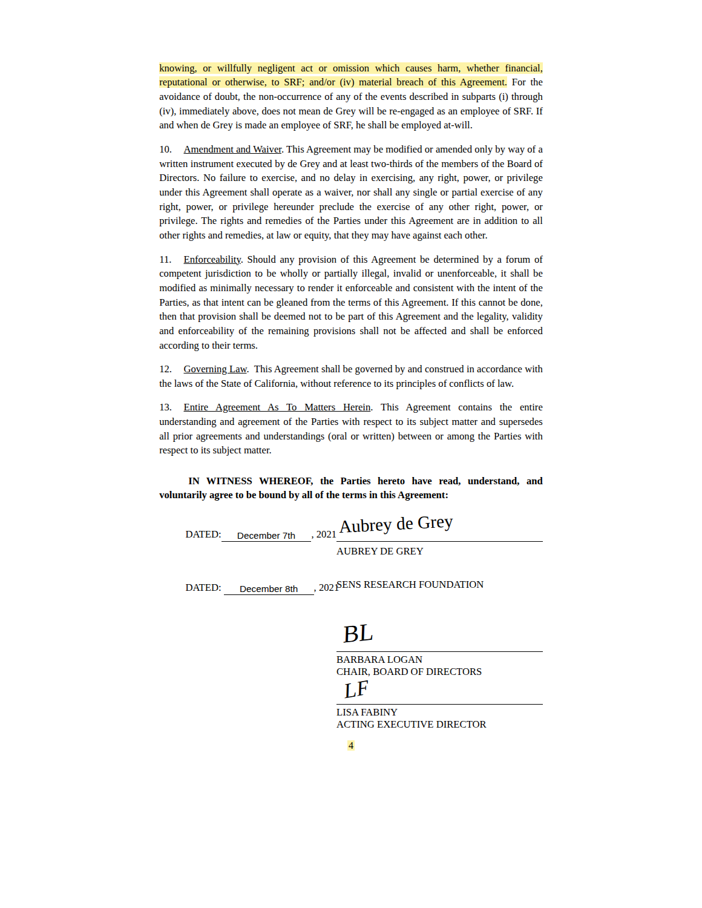knowing, or willfully negligent act or omission which causes harm, whether financial, reputational or otherwise, to SRF; and/or (iv) material breach of this Agreement. For the avoidance of doubt, the non-occurrence of any of the events described in subparts (i) through (iv), immediately above, does not mean de Grey will be re-engaged as an employee of SRF. If and when de Grey is made an employee of SRF, he shall be employed at-will.
10. Amendment and Waiver. This Agreement may be modified or amended only by way of a written instrument executed by de Grey and at least two-thirds of the members of the Board of Directors. No failure to exercise, and no delay in exercising, any right, power, or privilege under this Agreement shall operate as a waiver, nor shall any single or partial exercise of any right, power, or privilege hereunder preclude the exercise of any other right, power, or privilege. The rights and remedies of the Parties under this Agreement are in addition to all other rights and remedies, at law or equity, that they may have against each other.
11. Enforceability. Should any provision of this Agreement be determined by a forum of competent jurisdiction to be wholly or partially illegal, invalid or unenforceable, it shall be modified as minimally necessary to render it enforceable and consistent with the intent of the Parties, as that intent can be gleaned from the terms of this Agreement. If this cannot be done, then that provision shall be deemed not to be part of this Agreement and the legality, validity and enforceability of the remaining provisions shall not be affected and shall be enforced according to their terms.
12. Governing Law. This Agreement shall be governed by and construed in accordance with the laws of the State of California, without reference to its principles of conflicts of law.
13. Entire Agreement As To Matters Herein. This Agreement contains the entire understanding and agreement of the Parties with respect to its subject matter and supersedes all prior agreements and understandings (oral or written) between or among the Parties with respect to its subject matter.
IN WITNESS WHEREOF, the Parties hereto have read, understand, and voluntarily agree to be bound by all of the terms in this Agreement:
DATED:December 7th, 2021
Aubrey de Grey
AUBREY DE GREY
DATED: December 8th, 2021
SENS RESEARCH FOUNDATION
BL
BARBARA LOGAN
CHAIR, BOARD OF DIRECTORS
LF
LISA FABINY
ACTING EXECUTIVE DIRECTOR
4